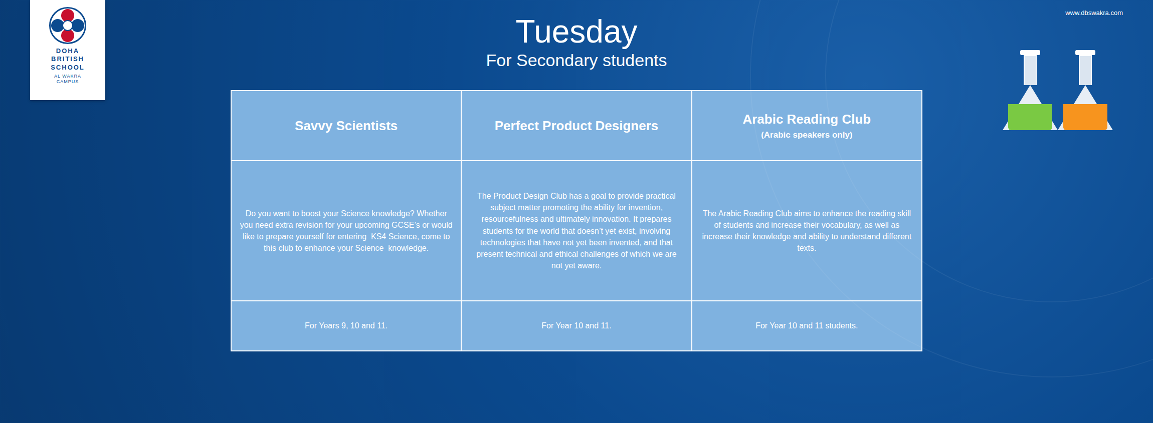DOHA
BRITISH
SCHOOL
AL WAKRA
CAMPUS
www.dbswakra.com
Tuesday
For Secondary students
| Savvy Scientists | Perfect Product Designers | Arabic Reading Club (Arabic speakers only) |
| --- | --- | --- |
| Do you want to boost your Science knowledge? Whether you need extra revision for your upcoming GCSE’s or would like to prepare yourself for entering KS4 Science, come to this club to enhance your Science knowledge. | The Product Design Club has a goal to provide practical subject matter promoting the ability for invention, resourcefulness and ultimately innovation. It prepares students for the world that doesn’t yet exist, involving technologies that have not yet been invented, and that present technical and ethical challenges of which we are not yet aware. | The Arabic Reading Club aims to enhance the reading skill of students and increase their vocabulary, as well as increase their knowledge and ability to understand different texts. |
| For Years 9, 10 and 11. | For Year 10 and 11. | For Year 10 and 11 students. |